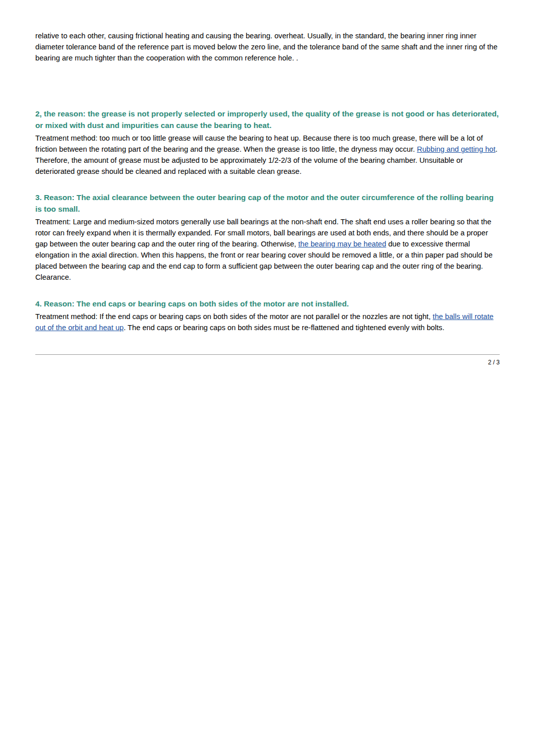relative to each other, causing frictional heating and causing the bearing. overheat. Usually, in the standard, the bearing inner ring inner diameter tolerance band of the reference part is moved below the zero line, and the tolerance band of the same shaft and the inner ring of the bearing are much tighter than the cooperation with the common reference hole. .
2, the reason: the grease is not properly selected or improperly used, the quality of the grease is not good or has deteriorated, or mixed with dust and impurities can cause the bearing to heat.
Treatment method: too much or too little grease will cause the bearing to heat up. Because there is too much grease, there will be a lot of friction between the rotating part of the bearing and the grease. When the grease is too little, the dryness may occur. Rubbing and getting hot. Therefore, the amount of grease must be adjusted to be approximately 1/2-2/3 of the volume of the bearing chamber. Unsuitable or deteriorated grease should be cleaned and replaced with a suitable clean grease.
3. Reason: The axial clearance between the outer bearing cap of the motor and the outer circumference of the rolling bearing is too small.
Treatment: Large and medium-sized motors generally use ball bearings at the non-shaft end. The shaft end uses a roller bearing so that the rotor can freely expand when it is thermally expanded. For small motors, ball bearings are used at both ends, and there should be a proper gap between the outer bearing cap and the outer ring of the bearing. Otherwise, the bearing may be heated due to excessive thermal elongation in the axial direction. When this happens, the front or rear bearing cover should be removed a little, or a thin paper pad should be placed between the bearing cap and the end cap to form a sufficient gap between the outer bearing cap and the outer ring of the bearing. Clearance.
4. Reason: The end caps or bearing caps on both sides of the motor are not installed.
Treatment method: If the end caps or bearing caps on both sides of the motor are not parallel or the nozzles are not tight, the balls will rotate out of the orbit and heat up. The end caps or bearing caps on both sides must be re-flattened and tightened evenly with bolts.
2 / 3